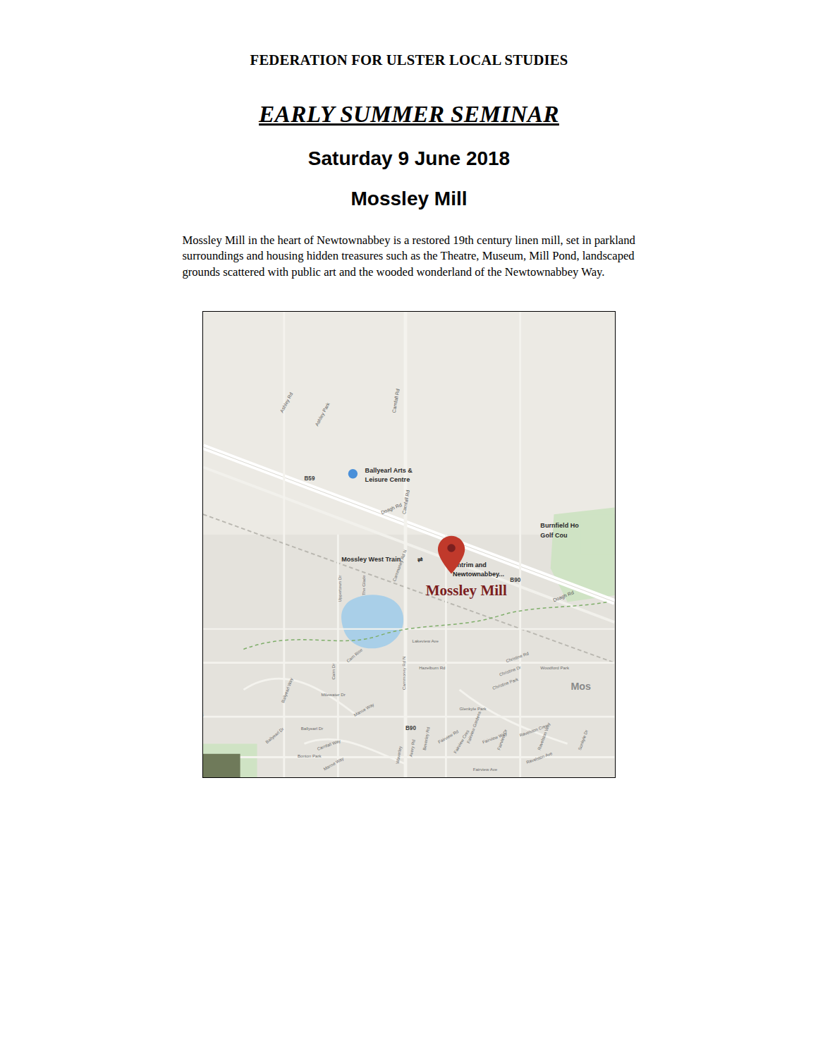FEDERATION FOR ULSTER LOCAL STUDIES
EARLY SUMMER SEMINAR
Saturday 9 June 2018
Mossley Mill
Mossley Mill in the heart of Newtownabbey is a restored 19th century linen mill, set in parkland surroundings and housing hidden treasures such as the Theatre, Museum, Mill Pond, landscaped grounds scattered with public art and the wooded wonderland of the Newtownabbey Way.
Ashley Rd Ashley Park B59 Carnfall Rd Carnfall Rd Doagh Rd Doagh Rd B90 B90 Ballyearl Arts & Leisure Centre Mossley West Train ⇌ Antrim and Newtownabbey... Mossley Mill Burnfield Ho Golf Cou Mos The Glade Carnmoney Rd N Carnmoney Rd N Uppertown Dr Lakeview Ave Hazelburn Rd Carn Rise Cairn Dr Milewater Dr Ballyearl Way Ballyearl Dr Ballyearl Dr Bonton Park Carnfall Way Manse Way Manse Way Waverley Avery Rd Beverley Rd Fairview Rd Fairview Cres Fairview Gardens Fairview Way Fairview Dr Fairview Ave Ravelston Cres Ravelston Ave Ravelston Way Sonkyle Dr Glenkyle Park Christine Park Christine Dr Christine Rd Woodford Park Dr